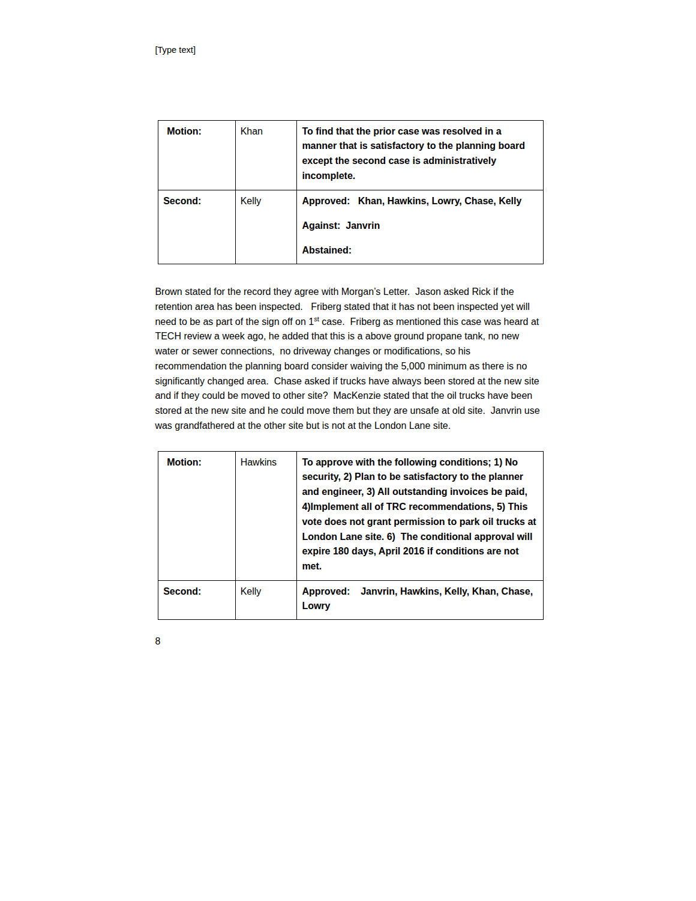[Type text]
| Motion: | Khan | To find that the prior case was resolved in a manner that is satisfactory to the planning board except the second case is administratively incomplete. |
| Second: | Kelly | Approved: Khan, Hawkins, Lowry, Chase, Kelly Against: Janvrin Abstained: |
Brown stated for the record they agree with Morgan’s Letter. Jason asked Rick if the retention area has been inspected. Friberg stated that it has not been inspected yet will need to be as part of the sign off on 1st case. Friberg as mentioned this case was heard at TECH review a week ago, he added that this is a above ground propane tank, no new water or sewer connections, no driveway changes or modifications, so his recommendation the planning board consider waiving the 5,000 minimum as there is no significantly changed area. Chase asked if trucks have always been stored at the new site and if they could be moved to other site? MacKenzie stated that the oil trucks have been stored at the new site and he could move them but they are unsafe at old site. Janvrin use was grandfathered at the other site but is not at the London Lane site.
| Motion: | Hawkins | To approve with the following conditions; 1) No security, 2) Plan to be satisfactory to the planner and engineer, 3) All outstanding invoices be paid, 4)Implement all of TRC recommendations, 5) This vote does not grant permission to park oil trucks at London Lane site. 6) The conditional approval will expire 180 days, April 2016 if conditions are not met. |
| Second: | Kelly | Approved: Janvrin, Hawkins, Kelly, Khan, Chase, Lowry |
8